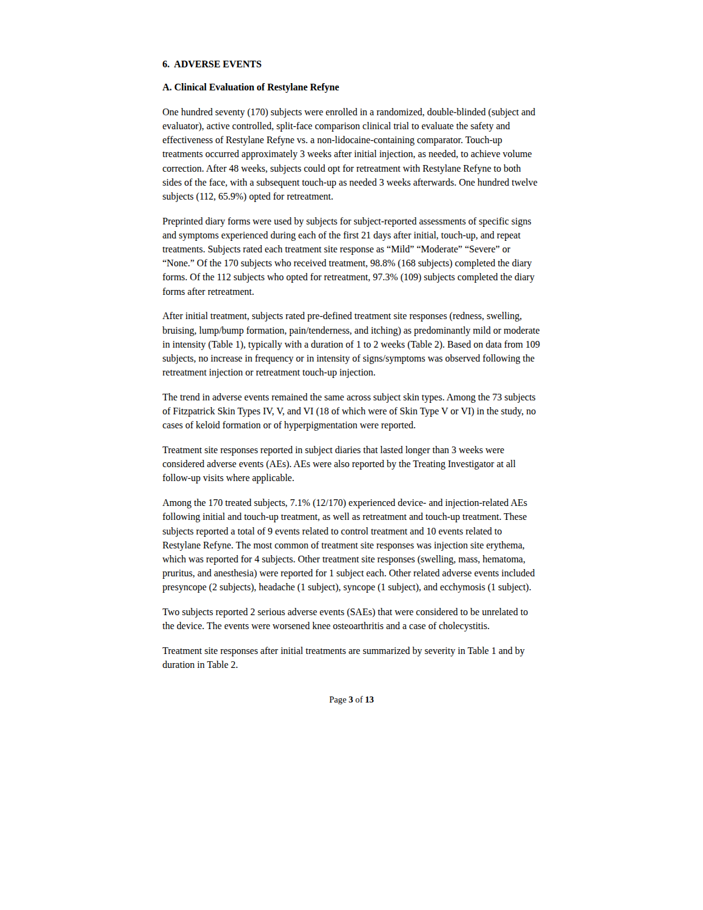6. ADVERSE EVENTS
A. Clinical Evaluation of Restylane Refyne
One hundred seventy (170) subjects were enrolled in a randomized, double-blinded (subject and evaluator), active controlled, split-face comparison clinical trial to evaluate the safety and effectiveness of Restylane Refyne vs. a non-lidocaine-containing comparator. Touch-up treatments occurred approximately 3 weeks after initial injection, as needed, to achieve volume correction. After 48 weeks, subjects could opt for retreatment with Restylane Refyne to both sides of the face, with a subsequent touch-up as needed 3 weeks afterwards. One hundred twelve subjects (112, 65.9%) opted for retreatment.
Preprinted diary forms were used by subjects for subject-reported assessments of specific signs and symptoms experienced during each of the first 21 days after initial, touch-up, and repeat treatments. Subjects rated each treatment site response as “Mild” “Moderate” “Severe” or “None.” Of the 170 subjects who received treatment, 98.8% (168 subjects) completed the diary forms. Of the 112 subjects who opted for retreatment, 97.3% (109) subjects completed the diary forms after retreatment.
After initial treatment, subjects rated pre-defined treatment site responses (redness, swelling, bruising, lump/bump formation, pain/tenderness, and itching) as predominantly mild or moderate in intensity (Table 1), typically with a duration of 1 to 2 weeks (Table 2). Based on data from 109 subjects, no increase in frequency or in intensity of signs/symptoms was observed following the retreatment injection or retreatment touch-up injection.
The trend in adverse events remained the same across subject skin types. Among the 73 subjects of Fitzpatrick Skin Types IV, V, and VI (18 of which were of Skin Type V or VI) in the study, no cases of keloid formation or of hyperpigmentation were reported.
Treatment site responses reported in subject diaries that lasted longer than 3 weeks were considered adverse events (AEs). AEs were also reported by the Treating Investigator at all follow-up visits where applicable.
Among the 170 treated subjects, 7.1% (12/170) experienced device- and injection-related AEs following initial and touch-up treatment, as well as retreatment and touch-up treatment. These subjects reported a total of 9 events related to control treatment and 10 events related to Restylane Refyne. The most common of treatment site responses was injection site erythema, which was reported for 4 subjects. Other treatment site responses (swelling, mass, hematoma, pruritus, and anesthesia) were reported for 1 subject each. Other related adverse events included presyncope (2 subjects), headache (1 subject), syncope (1 subject), and ecchymosis (1 subject).
Two subjects reported 2 serious adverse events (SAEs) that were considered to be unrelated to the device. The events were worsened knee osteoarthritis and a case of cholecystitis.
Treatment site responses after initial treatments are summarized by severity in Table 1 and by duration in Table 2.
Page 3 of 13